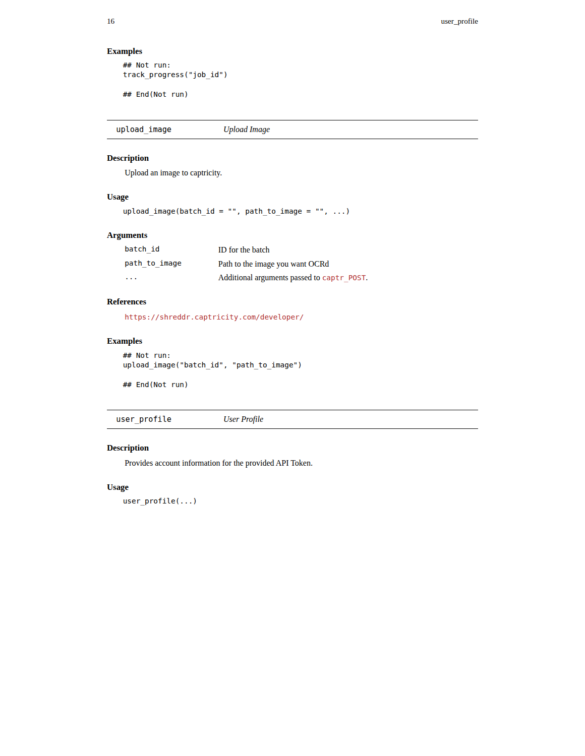16 user_profile
Examples
## Not run: 
track_progress("job_id")

## End(Not run)
upload_image Upload Image
Description
Upload an image to captricity.
Usage
upload_image(batch_id = "", path_to_image = "", ...)
Arguments
batch_id
ID for the batch
path_to_image
Path to the image you want OCRd
...
Additional arguments passed to captr_POST.
References
https://shreddr.captricity.com/developer/
Examples
## Not run: 
upload_image("batch_id", "path_to_image")

## End(Not run)
user_profile User Profile
Description
Provides account information for the provided API Token.
Usage
user_profile(...)